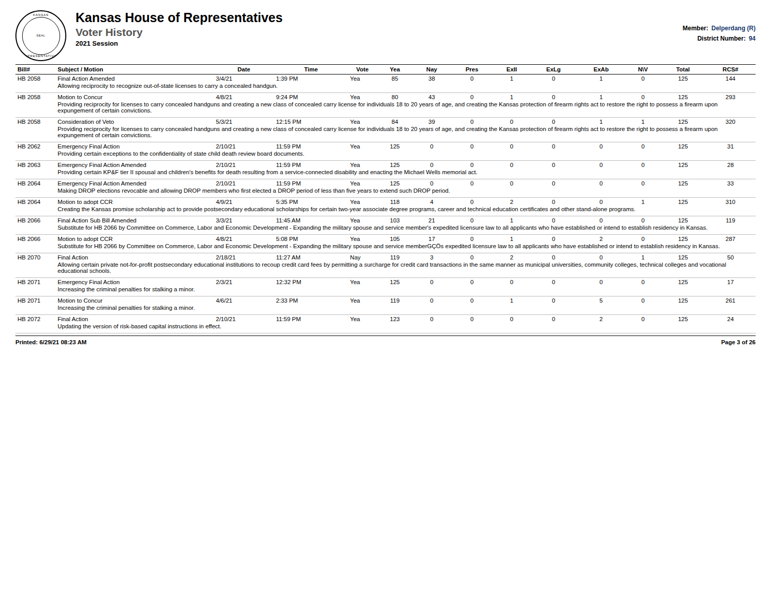KANSAS
SEAL
REPRESENTATIVES
Kansas House of Representatives
Voter History
2021 Session
Member: Delperdang (R)
District Number: 94
| Bill# | Subject / Motion | Date | Time | Vote | Yea | Nay | Pres | ExII | ExLg | ExAb | N\V | Total | RCS# |
| --- | --- | --- | --- | --- | --- | --- | --- | --- | --- | --- | --- | --- | --- |
| HB 2058 | Final Action Amended | 3/4/21 | 1:39 PM | Yea | 85 | 38 | 0 | 1 | 0 | 1 | 0 | 125 | 144 |
| | Allowing reciprocity to recognize out-of-state licenses to carry a concealed handgun. |
| HB 2058 | Motion to Concur | 4/8/21 | 9:24 PM | Yea | 80 | 43 | 0 | 1 | 0 | 1 | 0 | 125 | 293 |
| | Providing reciprocity for licenses to carry concealed handguns and creating a new class of concealed carry license for individuals 18 to 20 years of age, and creating the Kansas protection of firearm rights act to restore the right to possess a firearm upon expungement of certain convictions. |
| HB 2058 | Consideration of Veto | 5/3/21 | 12:15 PM | Yea | 84 | 39 | 0 | 0 | 0 | 1 | 1 | 125 | 320 |
| | Providing reciprocity for licenses to carry concealed handguns and creating a new class of concealed carry license for individuals 18 to 20 years of age, and creating the Kansas protection of firearm rights act to restore the right to possess a firearm upon expungement of certain convictions. |
| HB 2062 | Emergency Final Action | 2/10/21 | 11:59 PM | Yea | 125 | 0 | 0 | 0 | 0 | 0 | 0 | 125 | 31 |
| | Providing certain exceptions to the confidentiality of state child death review board documents. |
| HB 2063 | Emergency Final Action Amended | 2/10/21 | 11:59 PM | Yea | 125 | 0 | 0 | 0 | 0 | 0 | 0 | 125 | 28 |
| | Providing certain KP&F tier II spousal and children's benefits for death resulting from a service-connected disability and enacting the Michael Wells memorial act. |
| HB 2064 | Emergency Final Action Amended | 2/10/21 | 11:59 PM | Yea | 125 | 0 | 0 | 0 | 0 | 0 | 0 | 125 | 33 |
| | Making DROP elections revocable and allowing DROP members who first elected a DROP period of less than five years to extend such DROP period. |
| HB 2064 | Motion to adopt CCR | 4/9/21 | 5:35 PM | Yea | 118 | 4 | 0 | 2 | 0 | 0 | 1 | 125 | 310 |
| | Creating the Kansas promise scholarship act to provide postsecondary educational scholarships for certain two-year associate degree programs, career and technical education certificates and other stand-alone programs. |
| HB 2066 | Final Action Sub Bill Amended | 3/3/21 | 11:45 AM | Yea | 103 | 21 | 0 | 1 | 0 | 0 | 0 | 125 | 119 |
| | Substitute for HB 2066 by Committee on Commerce, Labor and Economic Development - Expanding the military spouse and service member's expedited licensure law to all applicants who have established or intend to establish residency in Kansas. |
| HB 2066 | Motion to adopt CCR | 4/8/21 | 5:08 PM | Yea | 105 | 17 | 0 | 1 | 0 | 2 | 0 | 125 | 287 |
| | Substitute for HB 2066 by Committee on Commerce, Labor and Economic Development - Expanding the military spouse and service memberGÇÖs expedited licensure law to all applicants who have established or intend to establish residency in Kansas. |
| HB 2070 | Final Action | 2/18/21 | 11:27 AM | Nay | 119 | 3 | 0 | 2 | 0 | 0 | 1 | 125 | 50 |
| | Allowing certain private not-for-profit postsecondary educational institutions to recoup credit card fees by permitting a surcharge for credit card transactions in the same manner as municipal universities, community colleges, technical colleges and vocational educational schools. |
| HB 2071 | Emergency Final Action | 2/3/21 | 12:32 PM | Yea | 125 | 0 | 0 | 0 | 0 | 0 | 0 | 125 | 17 |
| | Increasing the criminal penalties for stalking a minor. |
| HB 2071 | Motion to Concur | 4/6/21 | 2:33 PM | Yea | 119 | 0 | 0 | 1 | 0 | 5 | 0 | 125 | 261 |
| | Increasing the criminal penalties for stalking a minor. |
| HB 2072 | Final Action | 2/10/21 | 11:59 PM | Yea | 123 | 0 | 0 | 0 | 0 | 2 | 0 | 125 | 24 |
| | Updating the version of risk-based capital instructions in effect. |
Printed: 6/29/21 08:23 AM
Page 3 of 26